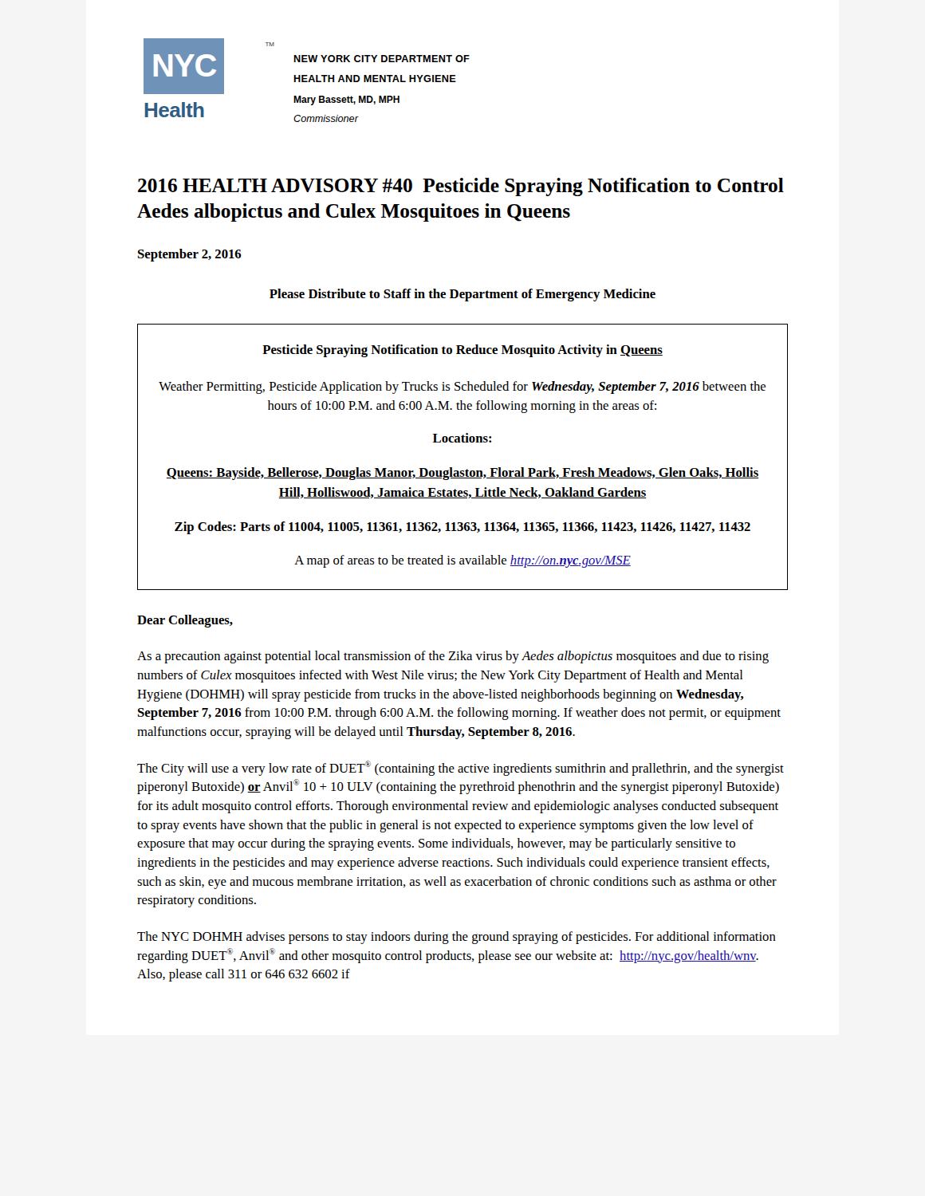TM
NYC
Health
NEW YORK CITY DEPARTMENT OF
HEALTH AND MENTAL HYGIENE
Mary Bassett, MD, MPH
Commissioner
2016 HEALTH ADVISORY #40 Pesticide Spraying Notification to Control Aedes albopictus and Culex Mosquitoes in Queens
September 2, 2016
Please Distribute to Staff in the Department of Emergency Medicine
Pesticide Spraying Notification to Reduce Mosquito Activity in Queens
Weather Permitting, Pesticide Application by Trucks is Scheduled for Wednesday, September 7, 2016 between the hours of 10:00 P.M. and 6:00 A.M. the following morning in the areas of:
Locations:
Queens: Bayside, Bellerose, Douglas Manor, Douglaston, Floral Park, Fresh Meadows, Glen Oaks, Hollis Hill, Holliswood, Jamaica Estates, Little Neck, Oakland Gardens
Zip Codes: Parts of 11004, 11005, 11361, 11362, 11363, 11364, 11365, 11366, 11423, 11426, 11427, 11432
A map of areas to be treated is available http://on.nyc.gov/MSE
Dear Colleagues,
As a precaution against potential local transmission of the Zika virus by Aedes albopictus mosquitoes and due to rising numbers of Culex mosquitoes infected with West Nile virus; the New York City Department of Health and Mental Hygiene (DOHMH) will spray pesticide from trucks in the above-listed neighborhoods beginning on Wednesday, September 7, 2016 from 10:00 P.M. through 6:00 A.M. the following morning. If weather does not permit, or equipment malfunctions occur, spraying will be delayed until Thursday, September 8, 2016.
The City will use a very low rate of DUET® (containing the active ingredients sumithrin and prallethrin, and the synergist piperonyl Butoxide) or Anvil® 10 + 10 ULV (containing the pyrethroid phenothrin and the synergist piperonyl Butoxide) for its adult mosquito control efforts. Thorough environmental review and epidemiologic analyses conducted subsequent to spray events have shown that the public in general is not expected to experience symptoms given the low level of exposure that may occur during the spraying events. Some individuals, however, may be particularly sensitive to ingredients in the pesticides and may experience adverse reactions. Such individuals could experience transient effects, such as skin, eye and mucous membrane irritation, as well as exacerbation of chronic conditions such as asthma or other respiratory conditions.
The NYC DOHMH advises persons to stay indoors during the ground spraying of pesticides. For additional information regarding DUET®, Anvil® and other mosquito control products, please see our website at: http://nyc.gov/health/wnv. Also, please call 311 or 646 632 6602 if